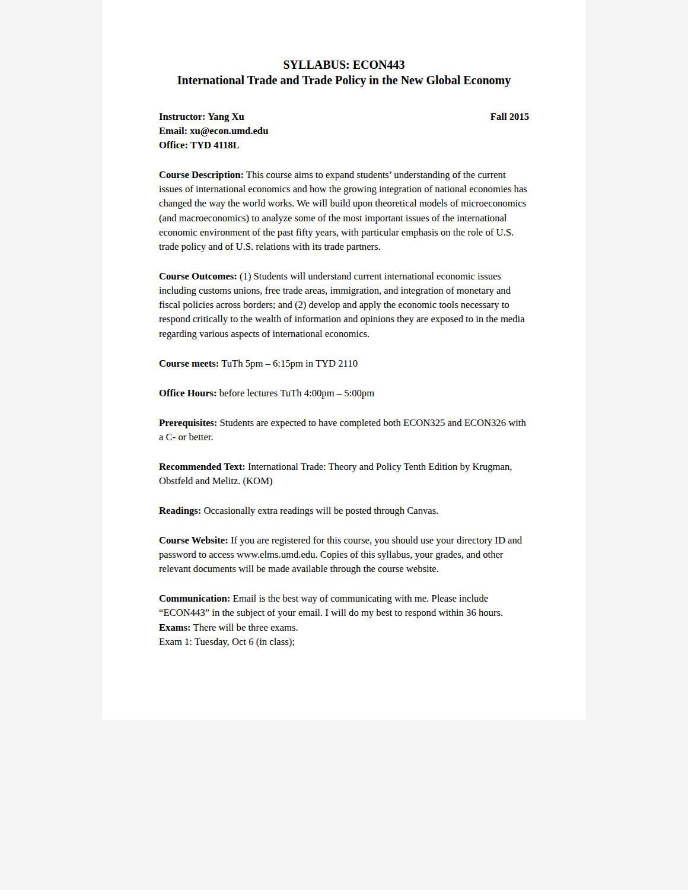SYLLABUS: ECON443 International Trade and Trade Policy in the New Global Economy
Instructor: Yang Xu Fall 2015
Email: xu@econ.umd.edu
Office: TYD 4118L
Course Description: This course aims to expand students’ understanding of the current issues of international economics and how the growing integration of national economies has changed the way the world works. We will build upon theoretical models of microeconomics (and macroeconomics) to analyze some of the most important issues of the international economic environment of the past fifty years, with particular emphasis on the role of U.S. trade policy and of U.S. relations with its trade partners.
Course Outcomes: (1) Students will understand current international economic issues including customs unions, free trade areas, immigration, and integration of monetary and fiscal policies across borders; and (2) develop and apply the economic tools necessary to respond critically to the wealth of information and opinions they are exposed to in the media regarding various aspects of international economics.
Course meets: TuTh 5pm – 6:15pm in TYD 2110
Office Hours: before lectures TuTh 4:00pm – 5:00pm
Prerequisites: Students are expected to have completed both ECON325 and ECON326 with a C- or better.
Recommended Text: International Trade: Theory and Policy Tenth Edition by Krugman, Obstfeld and Melitz. (KOM)
Readings: Occasionally extra readings will be posted through Canvas.
Course Website: If you are registered for this course, you should use your directory ID and password to access www.elms.umd.edu. Copies of this syllabus, your grades, and other relevant documents will be made available through the course website.
Communication: Email is the best way of communicating with me. Please include “ECON443” in the subject of your email. I will do my best to respond within 36 hours.
Exams: There will be three exams.
Exam 1: Tuesday, Oct 6 (in class);